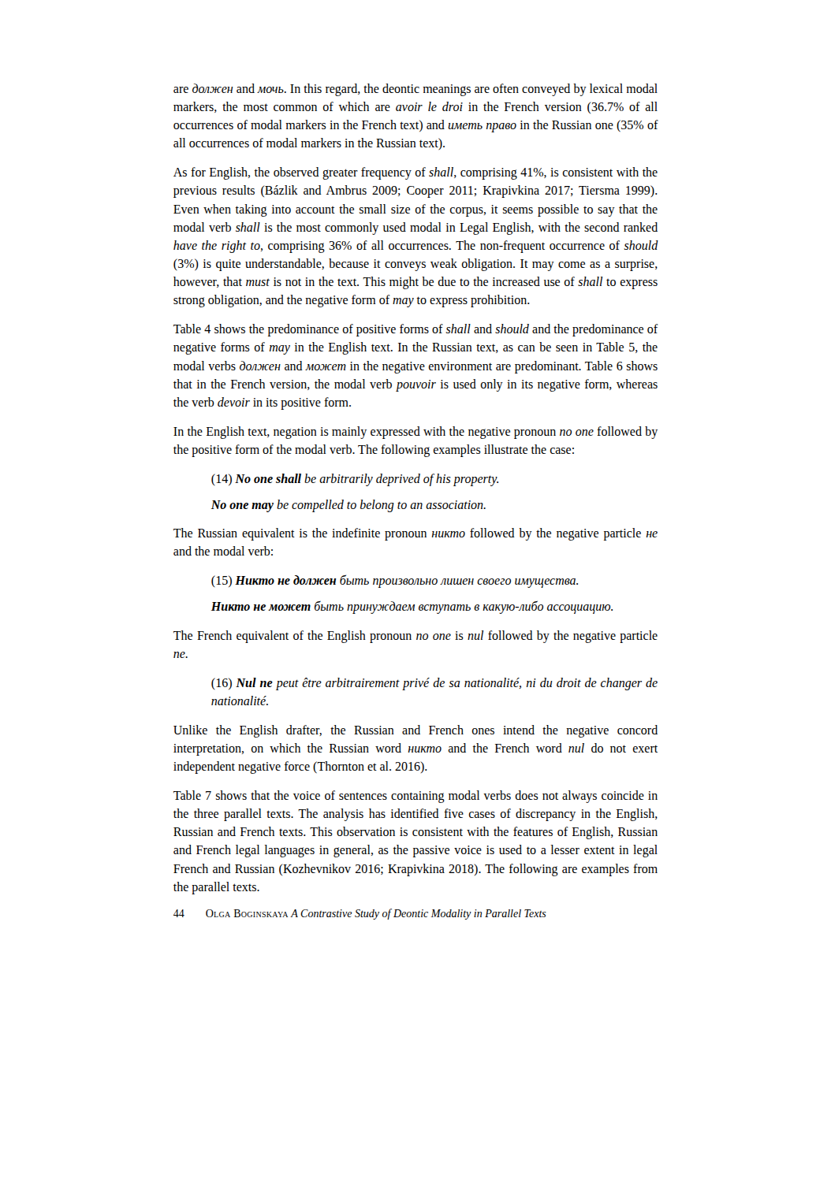are должен and мочь. In this regard, the deontic meanings are often conveyed by lexical modal markers, the most common of which are avoir le droi in the French version (36.7% of all occurrences of modal markers in the French text) and иметь право in the Russian one (35% of all occurrences of modal markers in the Russian text).
As for English, the observed greater frequency of shall, comprising 41%, is consistent with the previous results (Bázlik and Ambrus 2009; Cooper 2011; Krapivkina 2017; Tiersma 1999). Even when taking into account the small size of the corpus, it seems possible to say that the modal verb shall is the most commonly used modal in Legal English, with the second ranked have the right to, comprising 36% of all occurrences. The non-frequent occurrence of should (3%) is quite understandable, because it conveys weak obligation. It may come as a surprise, however, that must is not in the text. This might be due to the increased use of shall to express strong obligation, and the negative form of may to express prohibition.
Table 4 shows the predominance of positive forms of shall and should and the predominance of negative forms of may in the English text. In the Russian text, as can be seen in Table 5, the modal verbs должен and может in the negative environment are predominant. Table 6 shows that in the French version, the modal verb pouvoir is used only in its negative form, whereas the verb devoir in its positive form.
In the English text, negation is mainly expressed with the negative pronoun no one followed by the positive form of the modal verb. The following examples illustrate the case:
(14) No one shall be arbitrarily deprived of his property.
No one may be compelled to belong to an association.
The Russian equivalent is the indefinite pronoun никто followed by the negative particle не and the modal verb:
(15) Никто не должен быть произвольно лишен своего имущества.
Никто не может быть принуждаем вступать в какую-либо ассоциацию.
The French equivalent of the English pronoun no one is nul followed by the negative particle ne.
(16) Nul ne peut être arbitrairement privé de sa nationalité, ni du droit de changer de nationalité.
Unlike the English drafter, the Russian and French ones intend the negative concord interpretation, on which the Russian word никто and the French word nul do not exert independent negative force (Thornton et al. 2016).
Table 7 shows that the voice of sentences containing modal verbs does not always coincide in the three parallel texts. The analysis has identified five cases of discrepancy in the English, Russian and French texts. This observation is consistent with the features of English, Russian and French legal languages in general, as the passive voice is used to a lesser extent in legal French and Russian (Kozhevnikov 2016; Krapivkina 2018). The following are examples from the parallel texts.
44 Olga Boginskaya A Contrastive Study of Deontic Modality in Parallel Texts